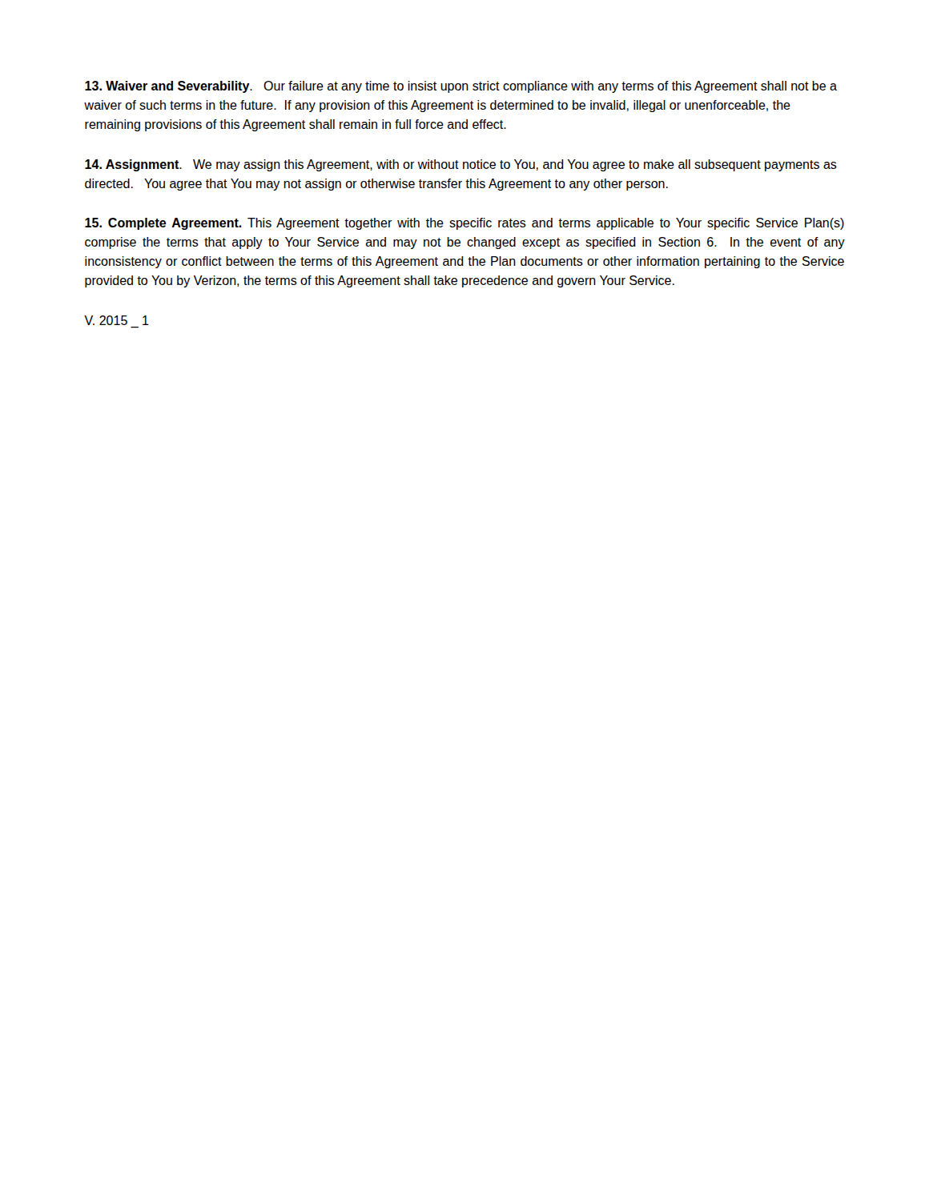13. Waiver and Severability. Our failure at any time to insist upon strict compliance with any terms of this Agreement shall not be a waiver of such terms in the future. If any provision of this Agreement is determined to be invalid, illegal or unenforceable, the remaining provisions of this Agreement shall remain in full force and effect.
14. Assignment. We may assign this Agreement, with or without notice to You, and You agree to make all subsequent payments as directed. You agree that You may not assign or otherwise transfer this Agreement to any other person.
15. Complete Agreement. This Agreement together with the specific rates and terms applicable to Your specific Service Plan(s) comprise the terms that apply to Your Service and may not be changed except as specified in Section 6. In the event of any inconsistency or conflict between the terms of this Agreement and the Plan documents or other information pertaining to the Service provided to You by Verizon, the terms of this Agreement shall take precedence and govern Your Service.
V. 2015 _ 1